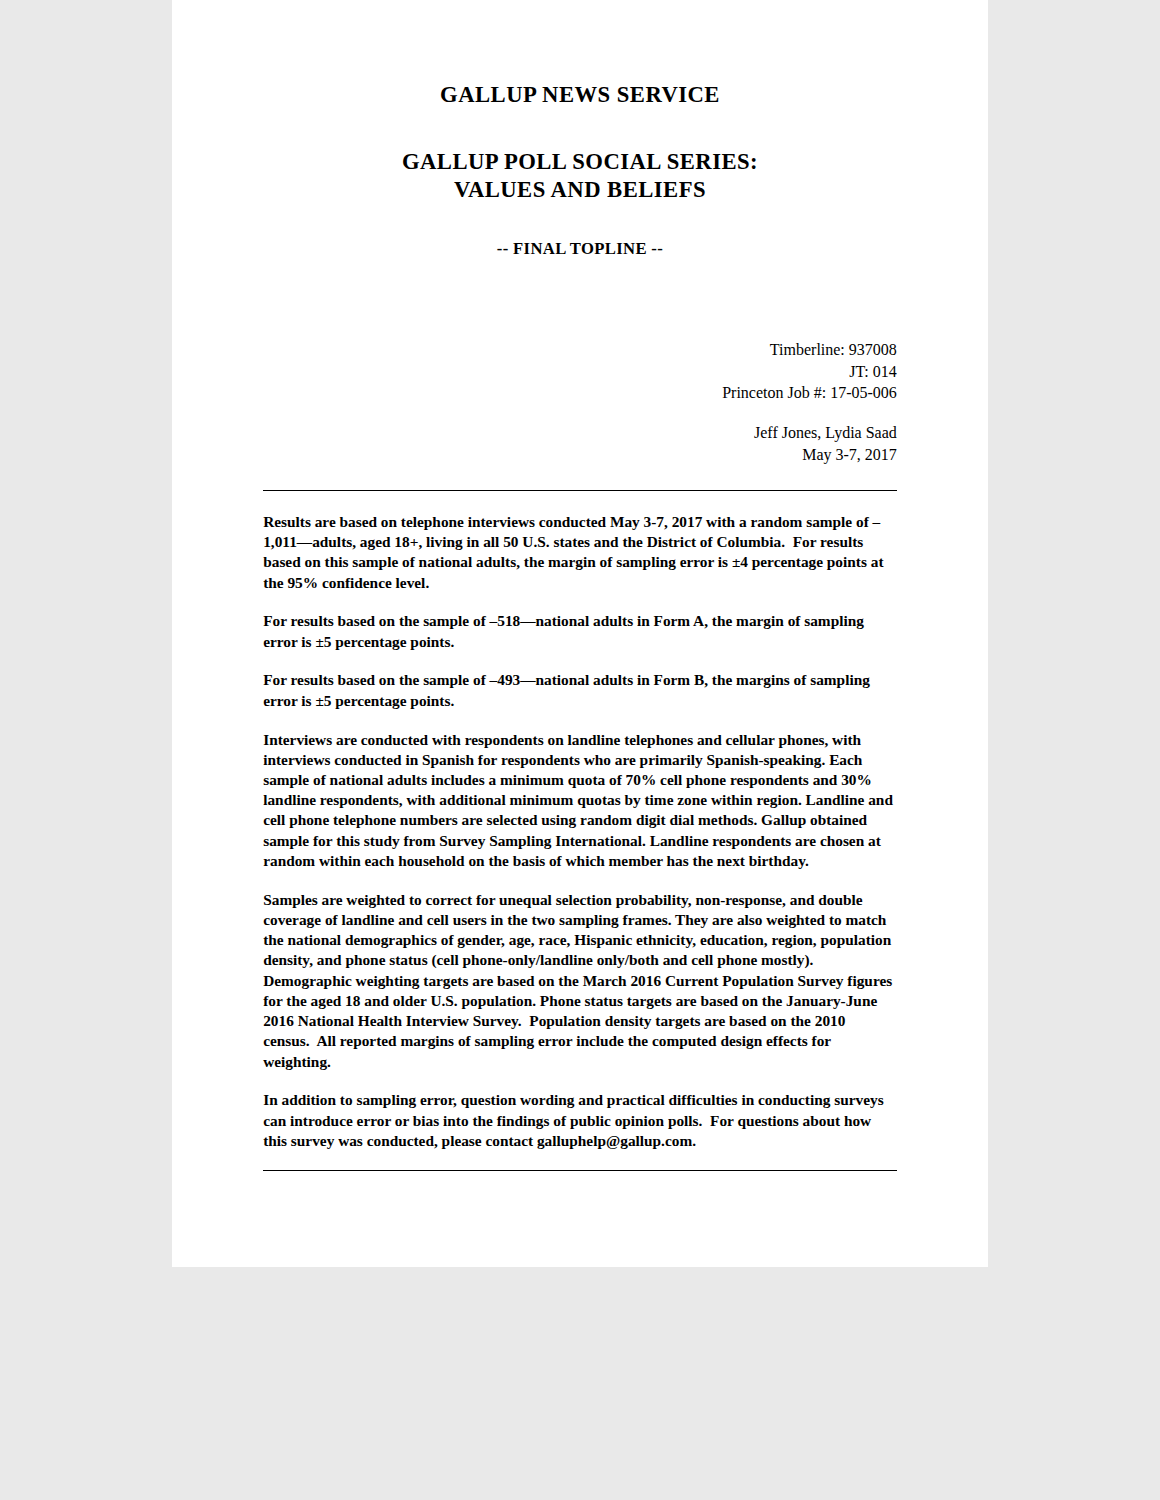GALLUP NEWS SERVICE
GALLUP POLL SOCIAL SERIES:
VALUES AND BELIEFS
-- FINAL TOPLINE --
Timberline: 937008
JT: 014
Princeton Job #: 17-05-006
Jeff Jones, Lydia Saad
May 3-7, 2017
Results are based on telephone interviews conducted May 3-7, 2017 with a random sample of –1,011—adults, aged 18+, living in all 50 U.S. states and the District of Columbia. For results based on this sample of national adults, the margin of sampling error is ±4 percentage points at the 95% confidence level.
For results based on the sample of –518—national adults in Form A, the margin of sampling error is ±5 percentage points.
For results based on the sample of –493—national adults in Form B, the margins of sampling error is ±5 percentage points.
Interviews are conducted with respondents on landline telephones and cellular phones, with interviews conducted in Spanish for respondents who are primarily Spanish-speaking. Each sample of national adults includes a minimum quota of 70% cell phone respondents and 30% landline respondents, with additional minimum quotas by time zone within region. Landline and cell phone telephone numbers are selected using random digit dial methods. Gallup obtained sample for this study from Survey Sampling International. Landline respondents are chosen at random within each household on the basis of which member has the next birthday.
Samples are weighted to correct for unequal selection probability, non-response, and double coverage of landline and cell users in the two sampling frames. They are also weighted to match the national demographics of gender, age, race, Hispanic ethnicity, education, region, population density, and phone status (cell phone-only/landline only/both and cell phone mostly). Demographic weighting targets are based on the March 2016 Current Population Survey figures for the aged 18 and older U.S. population. Phone status targets are based on the January-June 2016 National Health Interview Survey. Population density targets are based on the 2010 census. All reported margins of sampling error include the computed design effects for weighting.
In addition to sampling error, question wording and practical difficulties in conducting surveys can introduce error or bias into the findings of public opinion polls. For questions about how this survey was conducted, please contact galluphelp@gallup.com.